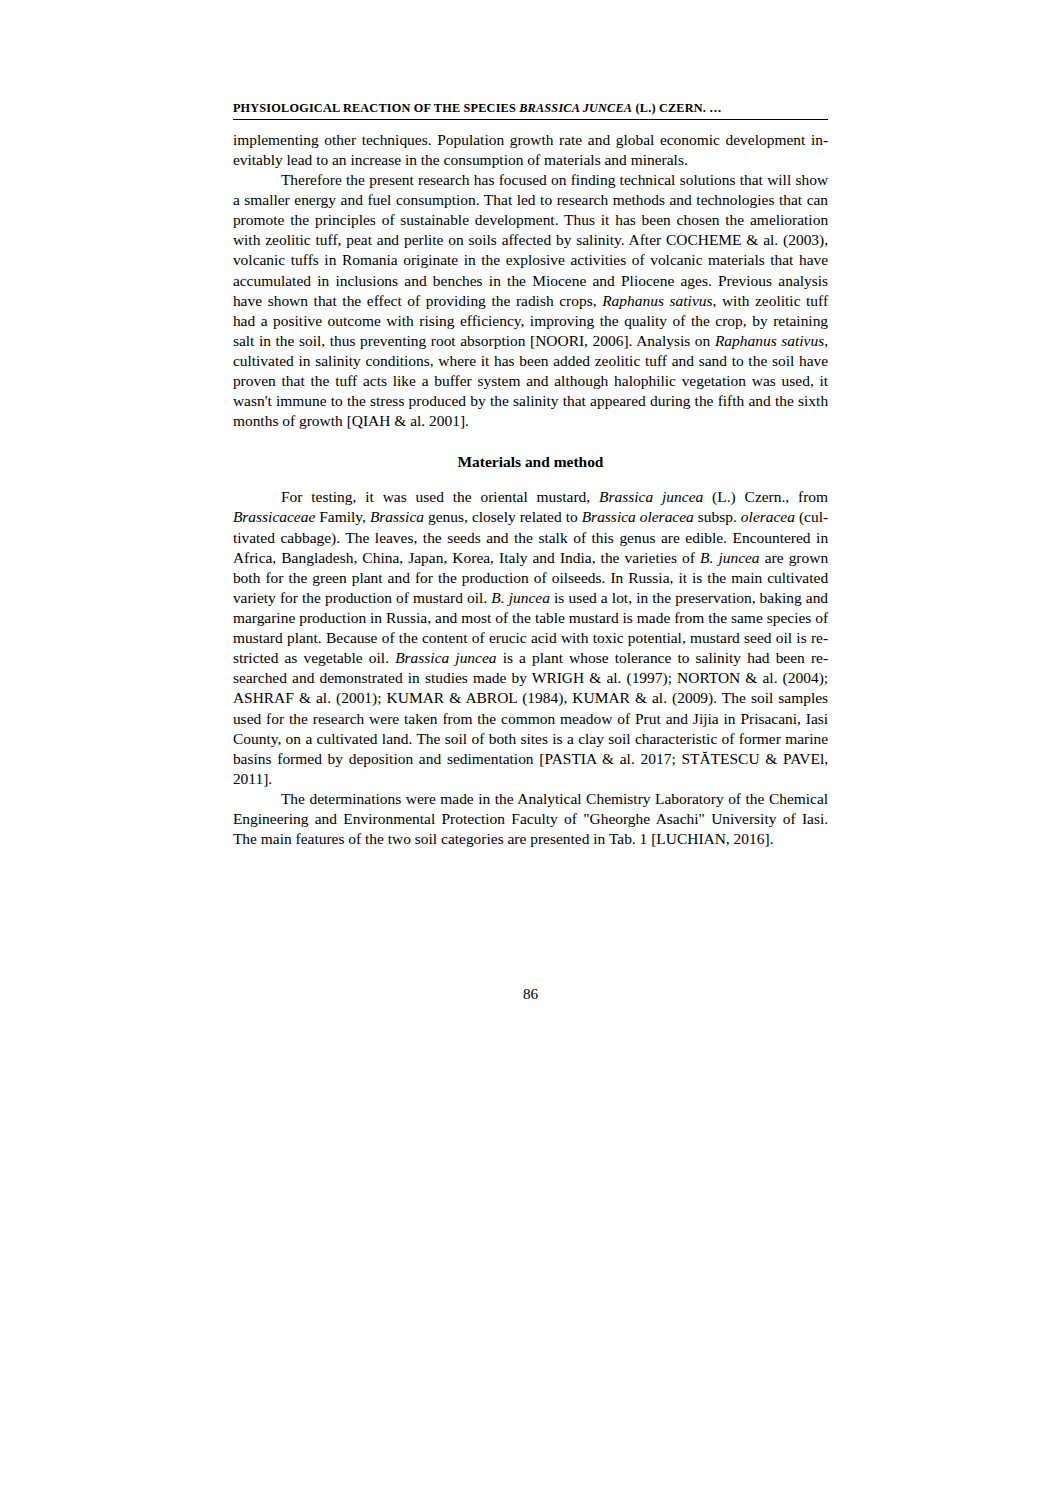Physiological reaction of the species Brassica juncea (L.) Czern. …
implementing other techniques. Population growth rate and global economic development inevitably lead to an increase in the consumption of materials and minerals.
Therefore the present research has focused on finding technical solutions that will show a smaller energy and fuel consumption. That led to research methods and technologies that can promote the principles of sustainable development. Thus it has been chosen the amelioration with zeolitic tuff, peat and perlite on soils affected by salinity. After COCHEME & al. (2003), volcanic tuffs in Romania originate in the explosive activities of volcanic materials that have accumulated in inclusions and benches in the Miocene and Pliocene ages. Previous analysis have shown that the effect of providing the radish crops, Raphanus sativus, with zeolitic tuff had a positive outcome with rising efficiency, improving the quality of the crop, by retaining salt in the soil, thus preventing root absorption [NOORI, 2006]. Analysis on Raphanus sativus, cultivated in salinity conditions, where it has been added zeolitic tuff and sand to the soil have proven that the tuff acts like a buffer system and although halophilic vegetation was used, it wasn't immune to the stress produced by the salinity that appeared during the fifth and the sixth months of growth [QIAH & al. 2001].
Materials and method
For testing, it was used the oriental mustard, Brassica juncea (L.) Czern., from Brassicaceae Family, Brassica genus, closely related to Brassica oleracea subsp. oleracea (cultivated cabbage). The leaves, the seeds and the stalk of this genus are edible. Encountered in Africa, Bangladesh, China, Japan, Korea, Italy and India, the varieties of B. juncea are grown both for the green plant and for the production of oilseeds. In Russia, it is the main cultivated variety for the production of mustard oil. B. juncea is used a lot, in the preservation, baking and margarine production in Russia, and most of the table mustard is made from the same species of mustard plant. Because of the content of erucic acid with toxic potential, mustard seed oil is restricted as vegetable oil. Brassica juncea is a plant whose tolerance to salinity had been researched and demonstrated in studies made by WRIGH & al. (1997); NORTON & al. (2004); ASHRAF & al. (2001); KUMAR & ABROL (1984), KUMAR & al. (2009). The soil samples used for the research were taken from the common meadow of Prut and Jijia in Prisacani, Iasi County, on a cultivated land. The soil of both sites is a clay soil characteristic of former marine basins formed by deposition and sedimentation [PASTIA & al. 2017; STĂTESCU & PAVEl, 2011].
The determinations were made in the Analytical Chemistry Laboratory of the Chemical Engineering and Environmental Protection Faculty of "Gheorghe Asachi" University of Iasi. The main features of the two soil categories are presented in Tab. 1 [LUCHIAN, 2016].
86